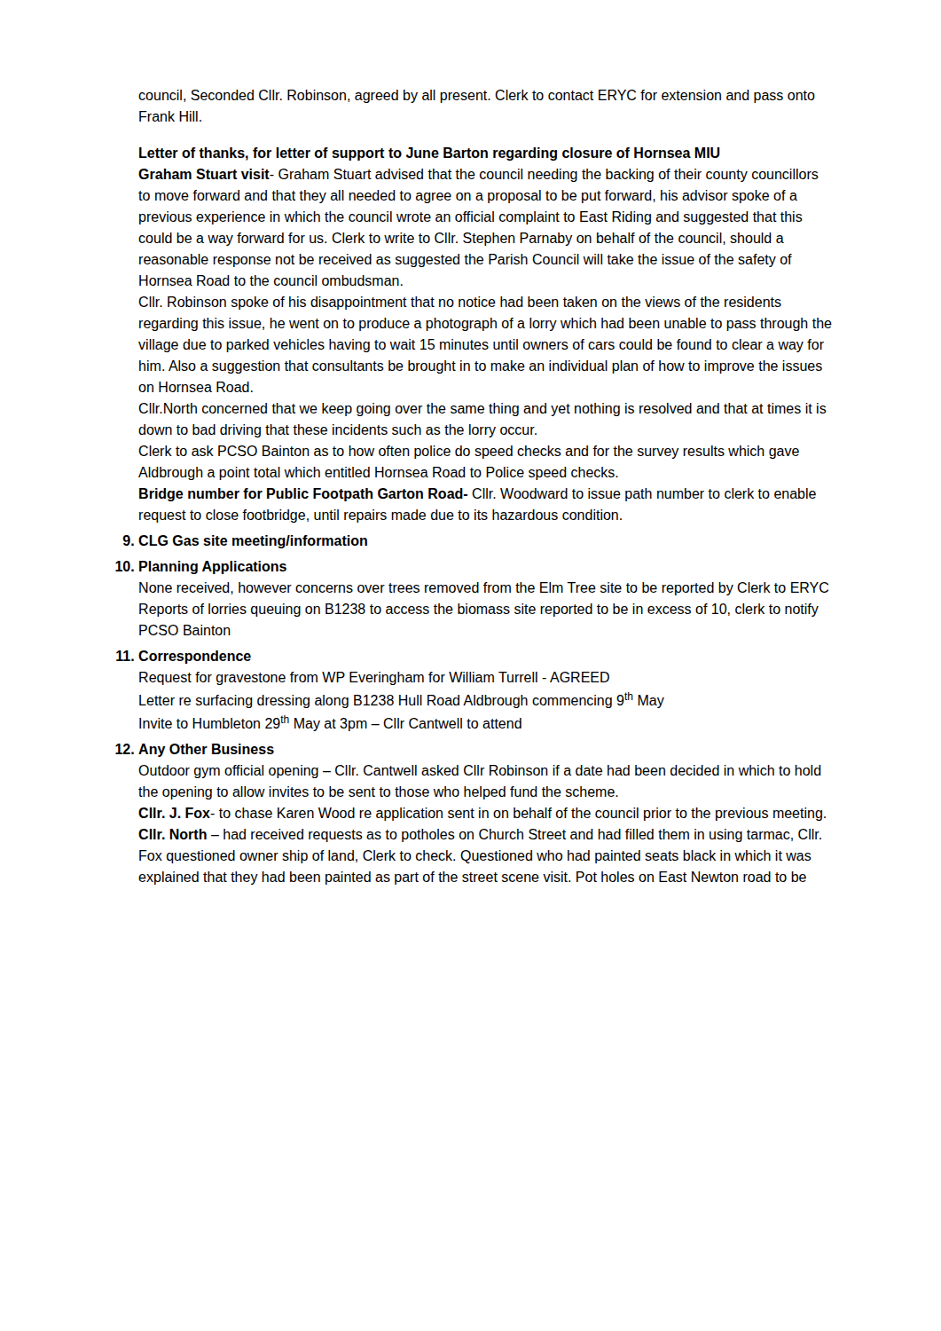council, Seconded Cllr. Robinson, agreed by all present. Clerk to contact ERYC for extension and pass onto Frank Hill.
Letter of thanks, for letter of support to June Barton regarding closure of Hornsea MIU
Graham Stuart visit- Graham Stuart advised that the council needing the backing of their county councillors to move forward and that they all needed to agree on a proposal to be put forward, his advisor spoke of a previous experience in which the council wrote an official complaint to East Riding and suggested that this could be a way forward for us. Clerk to write to Cllr. Stephen Parnaby on behalf of the council, should a reasonable response not be received as suggested the Parish Council will take the issue of the safety of Hornsea Road to the council ombudsman.
Cllr. Robinson spoke of his disappointment that no notice had been taken on the views of the residents regarding this issue, he went on to produce a photograph of a lorry which had been unable to pass through the village due to parked vehicles having to wait 15 minutes until owners of cars could be found to clear a way for him. Also a suggestion that consultants be brought in to make an individual plan of how to improve the issues on Hornsea Road.
Cllr.North concerned that we keep going over the same thing and yet nothing is resolved and that at times it is down to bad driving that these incidents such as the lorry occur.
Clerk to ask PCSO Bainton as to how often police do speed checks and for the survey results which gave Aldbrough a point total which entitled Hornsea Road to Police speed checks.
Bridge number for Public Footpath Garton Road- Cllr. Woodward to issue path number to clerk to enable request to close footbridge, until repairs made due to its hazardous condition.
CLG Gas site meeting/information
Planning Applications
None received, however concerns over trees removed from the Elm Tree site to be reported by Clerk to ERYC
Reports of lorries queuing on B1238 to access the biomass site reported to be in excess of 10, clerk to notify PCSO Bainton
Correspondence
Request for gravestone from WP Everingham for William Turrell - AGREED
Letter re surfacing dressing along B1238 Hull Road Aldbrough commencing 9th May
Invite to Humbleton 29th May at 3pm – Cllr Cantwell to attend
Any Other Business
Outdoor gym official opening – Cllr. Cantwell asked Cllr Robinson if a date had been decided in which to hold the opening to allow invites to be sent to those who helped fund the scheme.
Cllr. J. Fox- to chase Karen Wood re application sent in on behalf of the council prior to the previous meeting.
Cllr. North – had received requests as to potholes on Church Street and had filled them in using tarmac, Cllr. Fox questioned owner ship of land, Clerk to check. Questioned who had painted seats black in which it was explained that they had been painted as part of the street scene visit. Pot holes on East Newton road to be